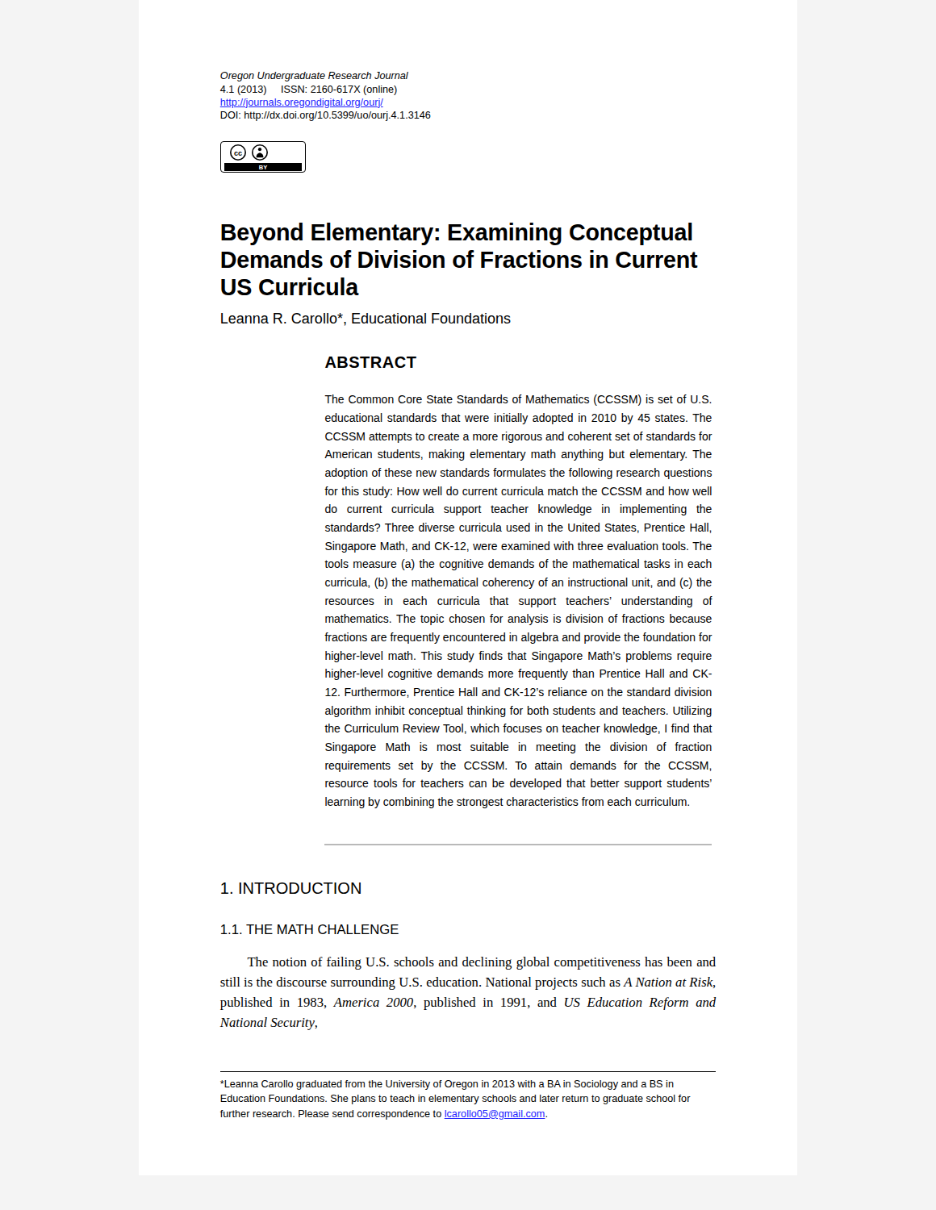Oregon Undergraduate Research Journal
4.1 (2013) ISSN: 2160-617X (online)
http://journals.oregondigital.org/ourj/
DOI: http://dx.doi.org/10.5399/uo/ourj.4.1.3146
cc BY
Beyond Elementary: Examining Conceptual Demands of Division of Fractions in Current US Curricula
Leanna R. Carollo*, Educational Foundations
ABSTRACT
The Common Core State Standards of Mathematics (CCSSM) is set of U.S. educational standards that were initially adopted in 2010 by 45 states. The CCSSM attempts to create a more rigorous and coherent set of standards for American students, making elementary math anything but elementary. The adoption of these new standards formulates the following research questions for this study: How well do current curricula match the CCSSM and how well do current curricula support teacher knowledge in implementing the standards? Three diverse curricula used in the United States, Prentice Hall, Singapore Math, and CK-12, were examined with three evaluation tools. The tools measure (a) the cognitive demands of the mathematical tasks in each curricula, (b) the mathematical coherency of an instructional unit, and (c) the resources in each curricula that support teachers’ understanding of mathematics. The topic chosen for analysis is division of fractions because fractions are frequently encountered in algebra and provide the foundation for higher-level math. This study finds that Singapore Math’s problems require higher-level cognitive demands more frequently than Prentice Hall and CK-12. Furthermore, Prentice Hall and CK-12’s reliance on the standard division algorithm inhibit conceptual thinking for both students and teachers. Utilizing the Curriculum Review Tool, which focuses on teacher knowledge, I find that Singapore Math is most suitable in meeting the division of fraction requirements set by the CCSSM. To attain demands for the CCSSM, resource tools for teachers can be developed that better support students’ learning by combining the strongest characteristics from each curriculum.
1. INTRODUCTION
1.1. THE MATH CHALLENGE
The notion of failing U.S. schools and declining global competitiveness has been and still is the discourse surrounding U.S. education. National projects such as A Nation at Risk, published in 1983, America 2000, published in 1991, and US Education Reform and National Security,
*Leanna Carollo graduated from the University of Oregon in 2013 with a BA in Sociology and a BS in Education Foundations. She plans to teach in elementary schools and later return to graduate school for further research. Please send correspondence to lcarollo05@gmail.com.